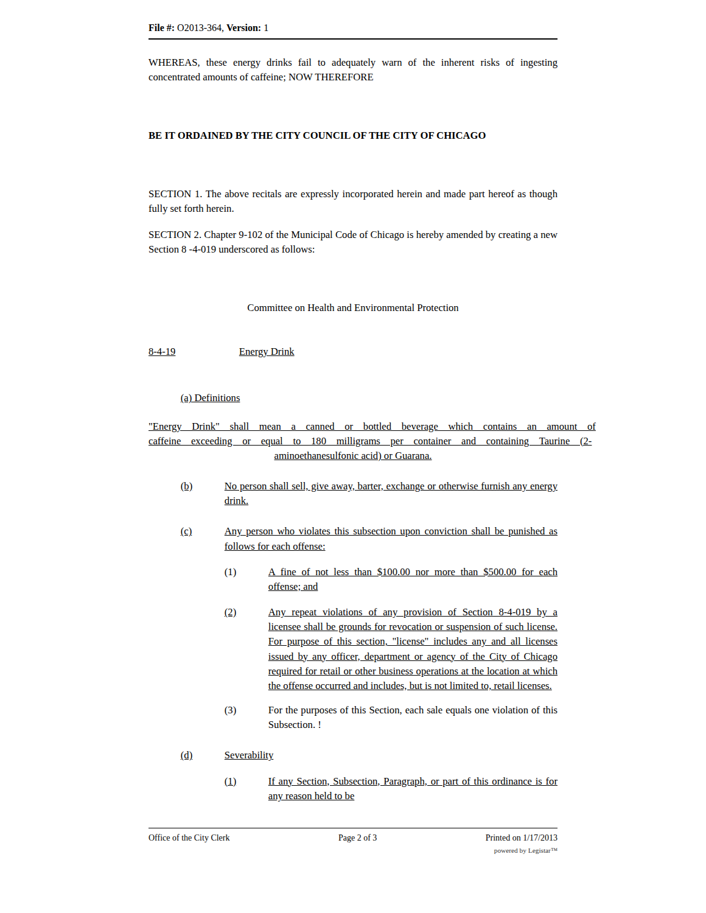File #: O2013-364, Version: 1
WHEREAS, these energy drinks fail to adequately warn of the inherent risks of ingesting concentrated amounts of caffeine; NOW THEREFORE
BE IT ORDAINED BY THE CITY COUNCIL OF THE CITY OF CHICAGO
SECTION 1. The above recitals are expressly incorporated herein and made part hereof as though fully set forth herein.
SECTION 2. Chapter 9-102 of the Municipal Code of Chicago is hereby amended by creating a new Section 8 -4-019 underscored as follows:
Committee on Health and Environmental Protection
8-4-19 Energy Drink
(a) Definitions
"Energy Drink" shall mean a canned or bottled beverage which contains an amount of caffeine exceeding or equal to 180 milligrams per container and containing Taurine (2-aminoethanesulfonic acid) or Guarana.
(b) No person shall sell, give away, barter, exchange or otherwise furnish any energy drink.
(c) Any person who violates this subsection upon conviction shall be punished as follows for each offense:
(1) A fine of not less than $100.00 nor more than $500.00 for each offense; and
(2) Any repeat violations of any provision of Section 8-4-019 by a licensee shall be grounds for revocation or suspension of such license. For purpose of this section, "license" includes any and all licenses issued by any officer, department or agency of the City of Chicago required for retail or other business operations at the location at which the offense occurred and includes, but is not limited to, retail licenses.
(3) For the purposes of this Section, each sale equals one violation of this Subsection. !
(d) Severability
(1) If any Section, Subsection, Paragraph, or part of this ordinance is for any reason held to be
Office of the City Clerk
Page 2 of 3
Printed on 1/17/2013
powered by Legistar™